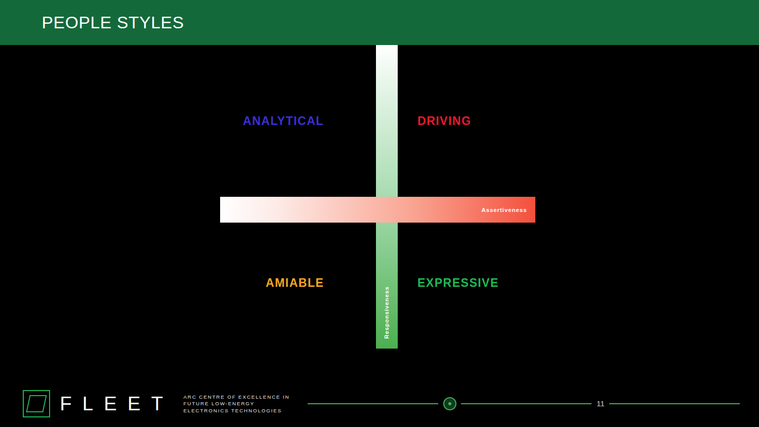People Styles
Responsiveness
Assertiveness
Analytical
Driving
Amiable
Expressive
FLEET
ARC Centre of Excellence in
Future Low-Energy
Electronics Technologies
11